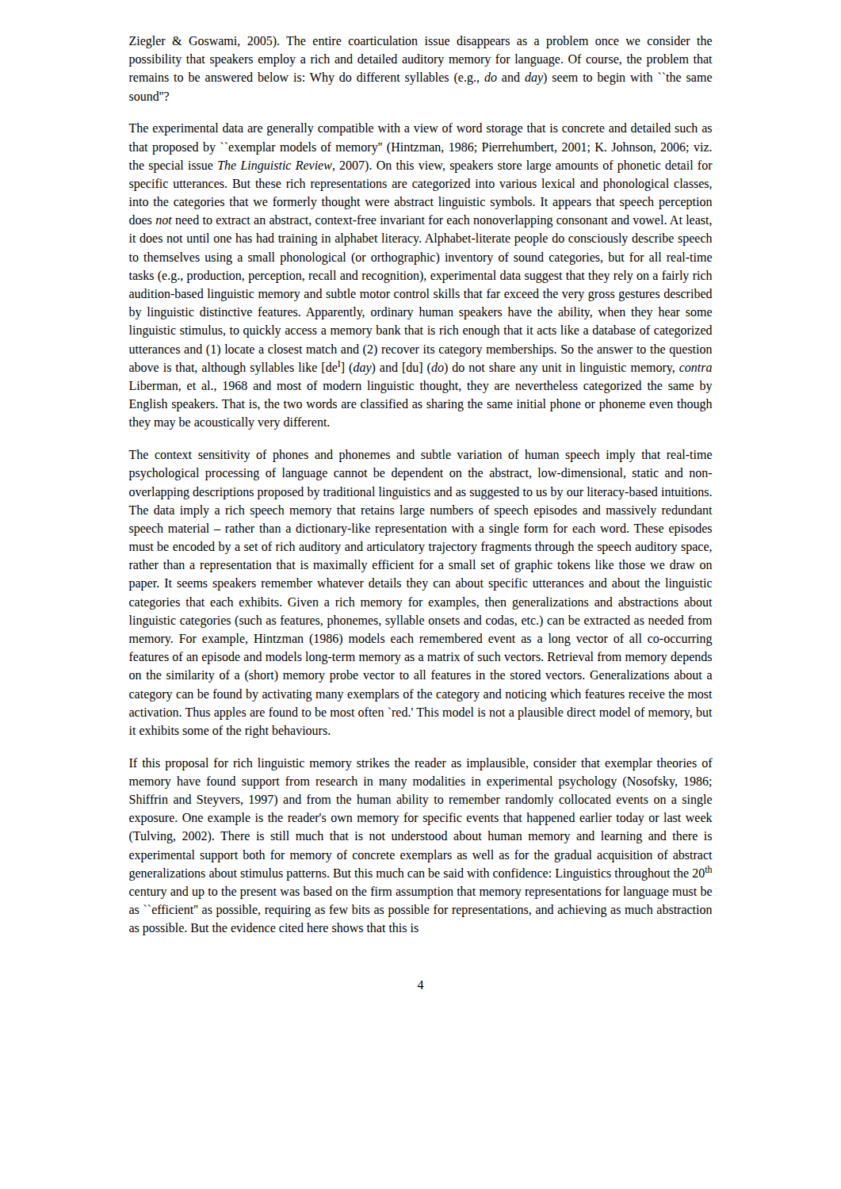Ziegler & Goswami, 2005). The entire coarticulation issue disappears as a problem once we consider the possibility that speakers employ a rich and detailed auditory memory for language. Of course, the problem that remains to be answered below is: Why do different syllables (e.g., do and day) seem to begin with ``the same sound''?
The experimental data are generally compatible with a view of word storage that is concrete and detailed such as that proposed by ``exemplar models of memory'' (Hintzman, 1986; Pierrehumbert, 2001; K. Johnson, 2006; viz. the special issue The Linguistic Review, 2007). On this view, speakers store large amounts of phonetic detail for specific utterances. But these rich representations are categorized into various lexical and phonological classes, into the categories that we formerly thought were abstract linguistic symbols. It appears that speech perception does not need to extract an abstract, context-free invariant for each nonoverlapping consonant and vowel. At least, it does not until one has had training in alphabet literacy. Alphabet-literate people do consciously describe speech to themselves using a small phonological (or orthographic) inventory of sound categories, but for all real-time tasks (e.g., production, perception, recall and recognition), experimental data suggest that they rely on a fairly rich audition-based linguistic memory and subtle motor control skills that far exceed the very gross gestures described by linguistic distinctive features. Apparently, ordinary human speakers have the ability, when they hear some linguistic stimulus, to quickly access a memory bank that is rich enough that it acts like a database of categorized utterances and (1) locate a closest match and (2) recover its category memberships. So the answer to the question above is that, although syllables like [deI] (day) and [du] (do) do not share any unit in linguistic memory, contra Liberman, et al., 1968 and most of modern linguistic thought, they are nevertheless categorized the same by English speakers. That is, the two words are classified as sharing the same initial phone or phoneme even though they may be acoustically very different.
The context sensitivity of phones and phonemes and subtle variation of human speech imply that real-time psychological processing of language cannot be dependent on the abstract, low-dimensional, static and non-overlapping descriptions proposed by traditional linguistics and as suggested to us by our literacy-based intuitions. The data imply a rich speech memory that retains large numbers of speech episodes and massively redundant speech material – rather than a dictionary-like representation with a single form for each word. These episodes must be encoded by a set of rich auditory and articulatory trajectory fragments through the speech auditory space, rather than a representation that is maximally efficient for a small set of graphic tokens like those we draw on paper. It seems speakers remember whatever details they can about specific utterances and about the linguistic categories that each exhibits. Given a rich memory for examples, then generalizations and abstractions about linguistic categories (such as features, phonemes, syllable onsets and codas, etc.) can be extracted as needed from memory. For example, Hintzman (1986) models each remembered event as a long vector of all co-occurring features of an episode and models long-term memory as a matrix of such vectors. Retrieval from memory depends on the similarity of a (short) memory probe vector to all features in the stored vectors. Generalizations about a category can be found by activating many exemplars of the category and noticing which features receive the most activation. Thus apples are found to be most often `red.' This model is not a plausible direct model of memory, but it exhibits some of the right behaviours.
If this proposal for rich linguistic memory strikes the reader as implausible, consider that exemplar theories of memory have found support from research in many modalities in experimental psychology (Nosofsky, 1986; Shiffrin and Steyvers, 1997) and from the human ability to remember randomly collocated events on a single exposure. One example is the reader's own memory for specific events that happened earlier today or last week (Tulving, 2002). There is still much that is not understood about human memory and learning and there is experimental support both for memory of concrete exemplars as well as for the gradual acquisition of abstract generalizations about stimulus patterns. But this much can be said with confidence: Linguistics throughout the 20th century and up to the present was based on the firm assumption that memory representations for language must be as ``efficient'' as possible, requiring as few bits as possible for representations, and achieving as much abstraction as possible. But the evidence cited here shows that this is
4